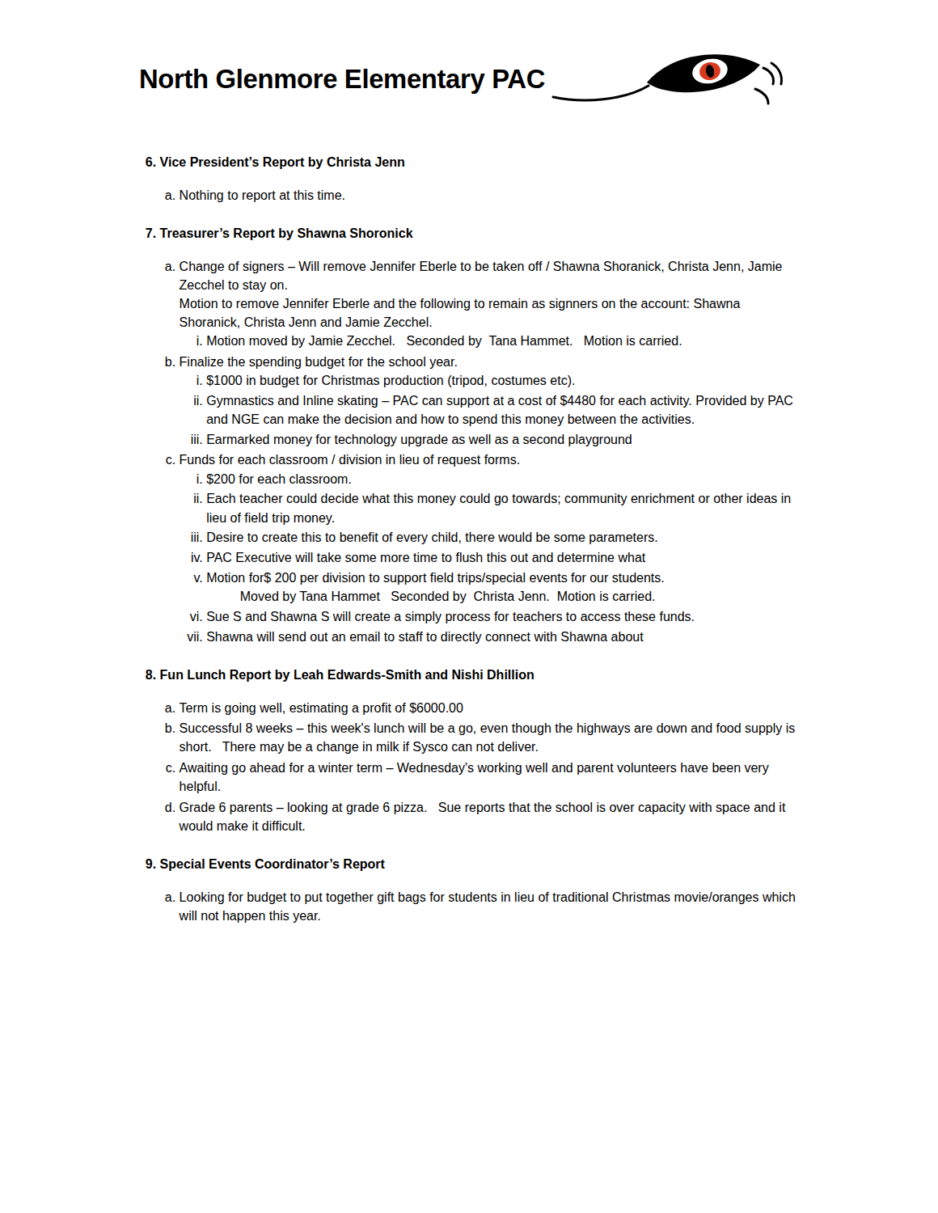North Glenmore Elementary PAC
Vice President’s Report by Christa Jenn
Nothing to report at this time.
Treasurer’s Report by Shawna Shoronick
Change of signers – Will remove Jennifer Eberle to be taken off / Shawna Shoranick, Christa Jenn, Jamie Zecchel to stay on.
Motion to remove Jennifer Eberle and the following to remain as signners on the account: Shawna Shoranick, Christa Jenn and Jamie Zecchel.
Motion moved by Jamie Zecchel. Seconded by Tana Hammet. Motion is carried.
Finalize the spending budget for the school year.
$1000 in budget for Christmas production (tripod, costumes etc).
Gymnastics and Inline skating – PAC can support at a cost of $4480 for each activity. Provided by PAC and NGE can make the decision and how to spend this money between the activities.
Earmarked money for technology upgrade as well as a second playground
Funds for each classroom / division in lieu of request forms.
$200 for each classroom.
Each teacher could decide what this money could go towards; community enrichment or other ideas in lieu of field trip money.
Desire to create this to benefit of every child, there would be some parameters.
PAC Executive will take some more time to flush this out and determine what
Motion for$ 200 per division to support field trips/special events for our students.
Moved by Tana Hammet Seconded by Christa Jenn. Motion is carried.
Sue S and Shawna S will create a simply process for teachers to access these funds.
Shawna will send out an email to staff to directly connect with Shawna about
Fun Lunch Report by Leah Edwards-Smith and Nishi Dhillion
Term is going well, estimating a profit of $6000.00
Successful 8 weeks – this week's lunch will be a go, even though the highways are down and food supply is short. There may be a change in milk if Sysco can not deliver.
Awaiting go ahead for a winter term – Wednesday's working well and parent volunteers have been very helpful.
Grade 6 parents – looking at grade 6 pizza. Sue reports that the school is over capacity with space and it would make it difficult.
Special Events Coordinator’s Report
Looking for budget to put together gift bags for students in lieu of traditional Christmas movie/oranges which will not happen this year.